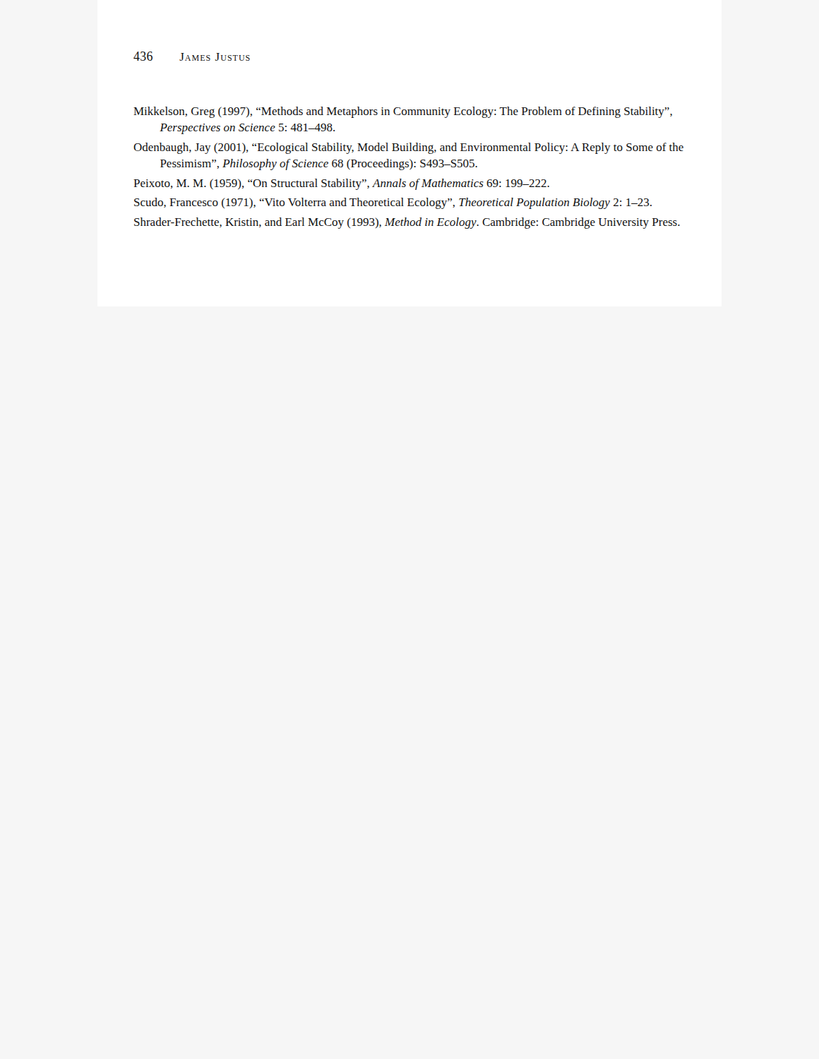436 James Justus
Mikkelson, Greg (1997), “Methods and Metaphors in Community Ecology: The Problem of Defining Stability”, Perspectives on Science 5: 481–498.
Odenbaugh, Jay (2001), “Ecological Stability, Model Building, and Environmental Policy: A Reply to Some of the Pessimism”, Philosophy of Science 68 (Proceedings): S493–S505.
Peixoto, M. M. (1959), “On Structural Stability”, Annals of Mathematics 69: 199–222.
Scudo, Francesco (1971), “Vito Volterra and Theoretical Ecology”, Theoretical Population Biology 2: 1–23.
Shrader-Frechette, Kristin, and Earl McCoy (1993), Method in Ecology. Cambridge: Cambridge University Press.